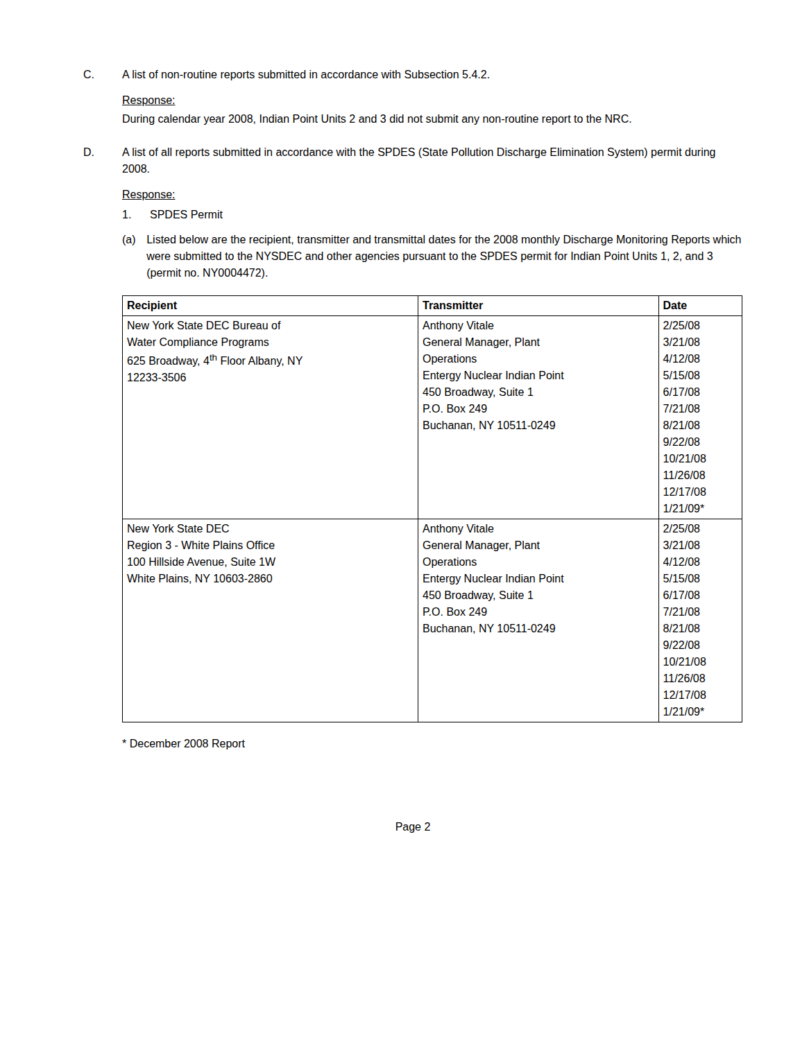C.
A list of non-routine reports submitted in accordance with Subsection 5.4.2.
Response:
During calendar year 2008, Indian Point Units 2 and 3 did not submit any non-routine report to the NRC.
D.
A list of all reports submitted in accordance with the SPDES (State Pollution Discharge Elimination System) permit during 2008.
Response:
1. SPDES Permit
(a) Listed below are the recipient, transmitter and transmittal dates for the 2008 monthly Discharge Monitoring Reports which were submitted to the NYSDEC and other agencies pursuant to the SPDES permit for Indian Point Units 1, 2, and 3 (permit no. NY0004472).
| Recipient | Transmitter | Date |
| --- | --- | --- |
| New York State DEC Bureau of Water Compliance Programs 625 Broadway, 4 th Floor Albany, NY 12233-3506 | Anthony Vitale General Manager, Plant Operations Entergy Nuclear Indian Point 450 Broadway, Suite 1 P.O. Box 249 Buchanan, NY 10511-0249 | 2/25/08 3/21/08 4/12/08 5/15/08 6/17/08 7/21/08 8/21/08 9/22/08 10/21/08 11/26/08 12/17/08 1/21/09* |
| New York State DEC Region 3 - White Plains Office 100 Hillside Avenue, Suite 1W White Plains, NY 10603-2860 | Anthony Vitale General Manager, Plant Operations Entergy Nuclear Indian Point 450 Broadway, Suite 1 P.O. Box 249 Buchanan, NY 10511-0249 | 2/25/08 3/21/08 4/12/08 5/15/08 6/17/08 7/21/08 8/21/08 9/22/08 10/21/08 11/26/08 12/17/08 1/21/09* |
* December 2008 Report
Page 2